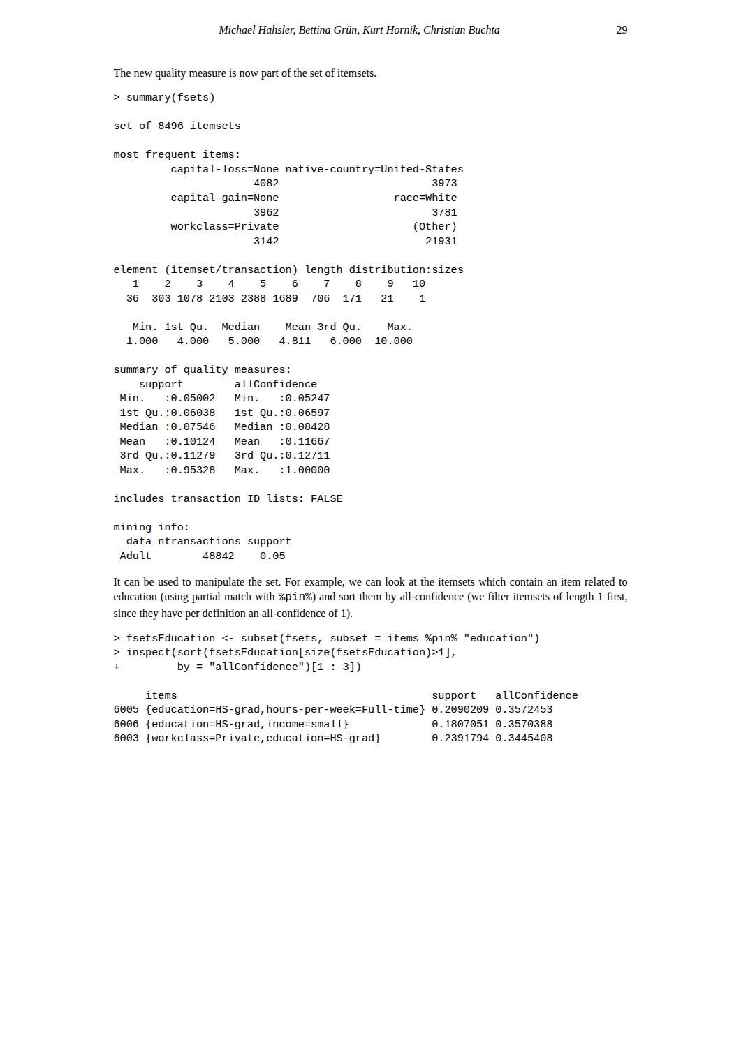Michael Hahsler, Bettina Grün, Kurt Hornik, Christian Buchta 29
The new quality measure is now part of the set of itemsets.
> summary(fsets)

set of 8496 itemsets

most frequent items:
         capital-loss=None native-country=United-States
                      4082                        3973
         capital-gain=None                  race=White
                      3962                        3781
         workclass=Private                     (Other)
                      3142                       21931

element (itemset/transaction) length distribution:sizes
   1    2    3    4    5    6    7    8    9   10
  36  303 1078 2103 2388 1689  706  171   21    1

   Min. 1st Qu.  Median    Mean 3rd Qu.    Max.
  1.000   4.000   5.000   4.811   6.000  10.000

summary of quality measures:
    support        allConfidence
 Min.   :0.05002   Min.   :0.05247
 1st Qu.:0.06038   1st Qu.:0.06597
 Median :0.07546   Median :0.08428
 Mean   :0.10124   Mean   :0.11667
 3rd Qu.:0.11279   3rd Qu.:0.12711
 Max.   :0.95328   Max.   :1.00000

includes transaction ID lists: FALSE

mining info:
  data ntransactions support
 Adult        48842    0.05
It can be used to manipulate the set. For example, we can look at the itemsets which contain an item related to education (using partial match with %pin%) and sort them by all-confidence (we filter itemsets of length 1 first, since they have per definition an all-confidence of 1).
> fsetsEducation <- subset(fsets, subset = items %pin% "education")
> inspect(sort(fsetsEducation[size(fsetsEducation)>1],
+         by = "allConfidence")[1 : 3])

     items                                        support   allConfidence
6005 {education=HS-grad,hours-per-week=Full-time} 0.2090209 0.3572453
6006 {education=HS-grad,income=small}             0.1807051 0.3570388
6003 {workclass=Private,education=HS-grad}        0.2391794 0.3445408